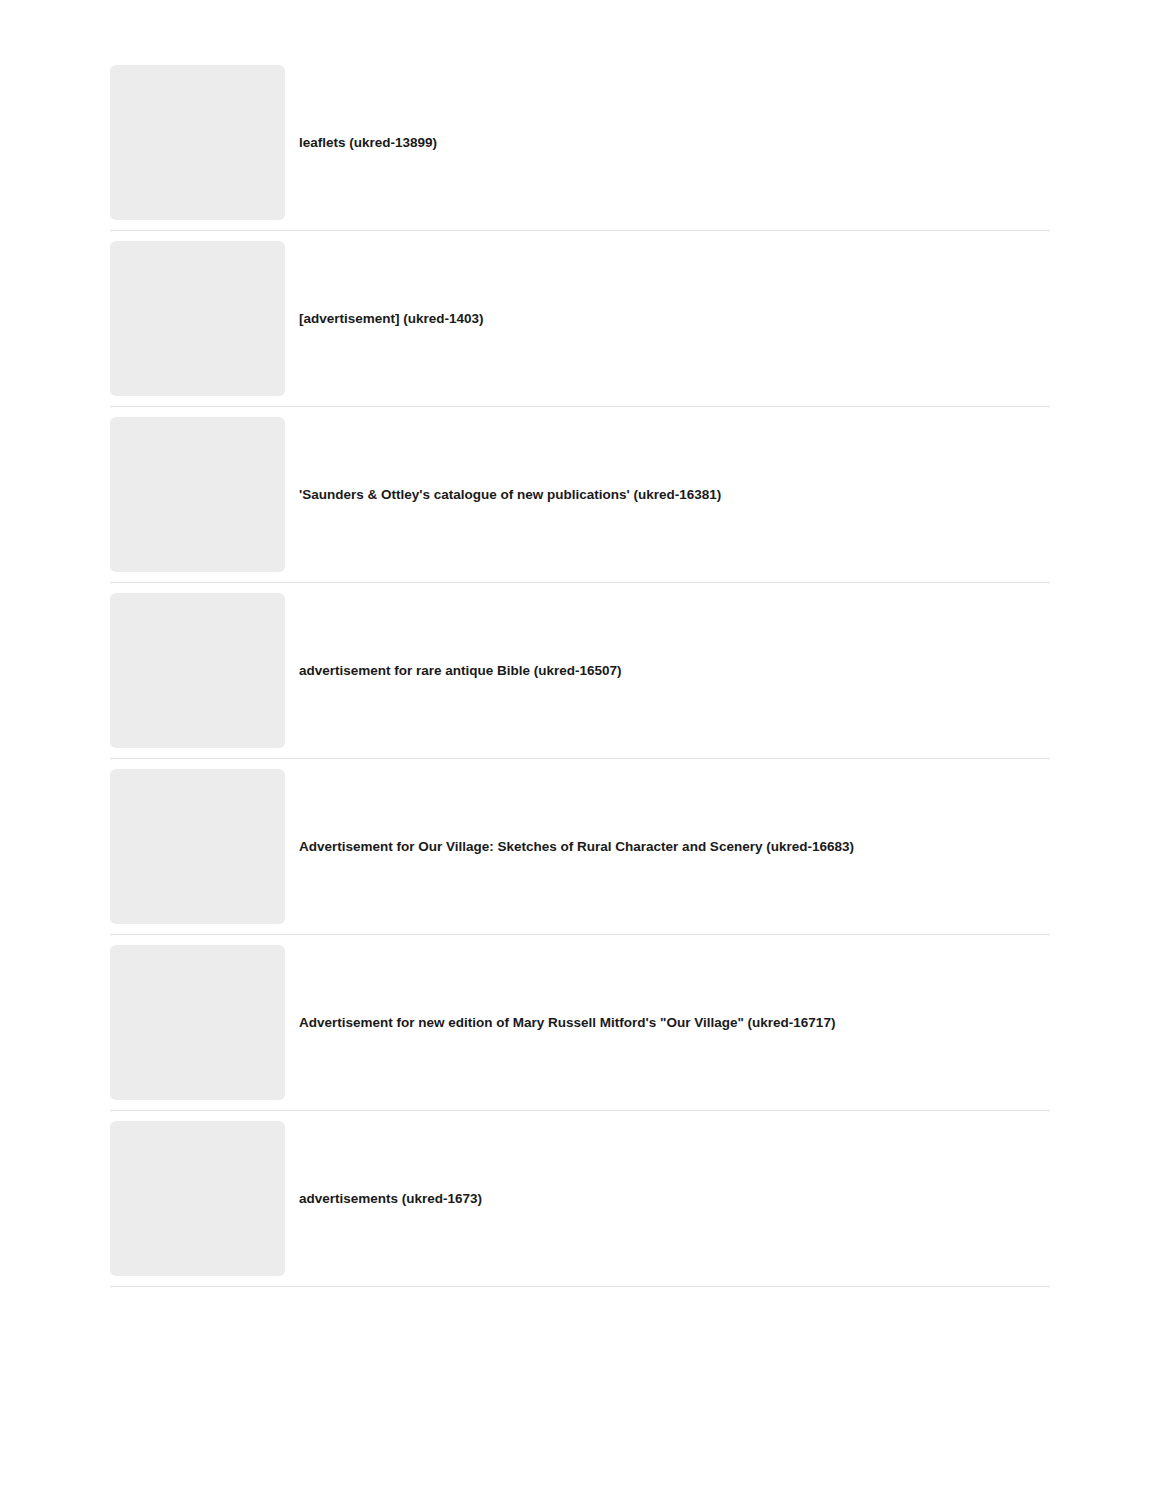leaflets (ukred-13899)
[advertisement] (ukred-1403)
'Saunders & Ottley's catalogue of new publications' (ukred-16381)
advertisement for rare antique Bible (ukred-16507)
Advertisement for Our Village: Sketches of Rural Character and Scenery (ukred-16683)
Advertisement for new edition of Mary Russell Mitford's "Our Village" (ukred-16717)
advertisements (ukred-1673)